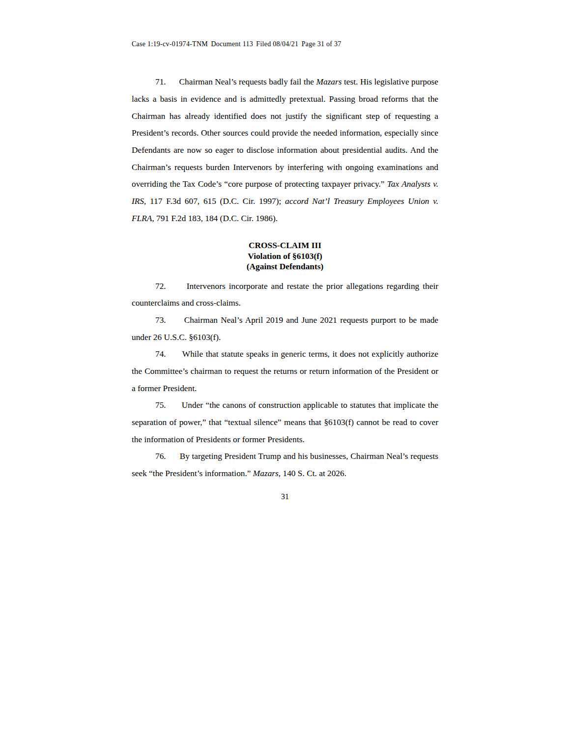Case 1:19-cv-01974-TNM Document 113 Filed 08/04/21 Page 31 of 37
71. Chairman Neal’s requests badly fail the Mazars test. His legislative purpose lacks a basis in evidence and is admittedly pretextual. Passing broad reforms that the Chairman has already identified does not justify the significant step of requesting a President’s records. Other sources could provide the needed information, especially since Defendants are now so eager to disclose information about presidential audits. And the Chairman’s requests burden Intervenors by interfering with ongoing examinations and overriding the Tax Code’s “core purpose of protecting taxpayer privacy.” Tax Analysts v. IRS, 117 F.3d 607, 615 (D.C. Cir. 1997); accord Nat’l Treasury Employees Union v. FLRA, 791 F.2d 183, 184 (D.C. Cir. 1986).
CROSS-CLAIM III Violation of §6103(f) (Against Defendants)
72. Intervenors incorporate and restate the prior allegations regarding their counterclaims and cross-claims.
73. Chairman Neal’s April 2019 and June 2021 requests purport to be made under 26 U.S.C. §6103(f).
74. While that statute speaks in generic terms, it does not explicitly authorize the Committee’s chairman to request the returns or return information of the President or a former President.
75. Under “the canons of construction applicable to statutes that implicate the separation of power,” that “textual silence” means that §6103(f) cannot be read to cover the information of Presidents or former Presidents.
76. By targeting President Trump and his businesses, Chairman Neal’s requests seek “the President’s information.” Mazars, 140 S. Ct. at 2026.
31